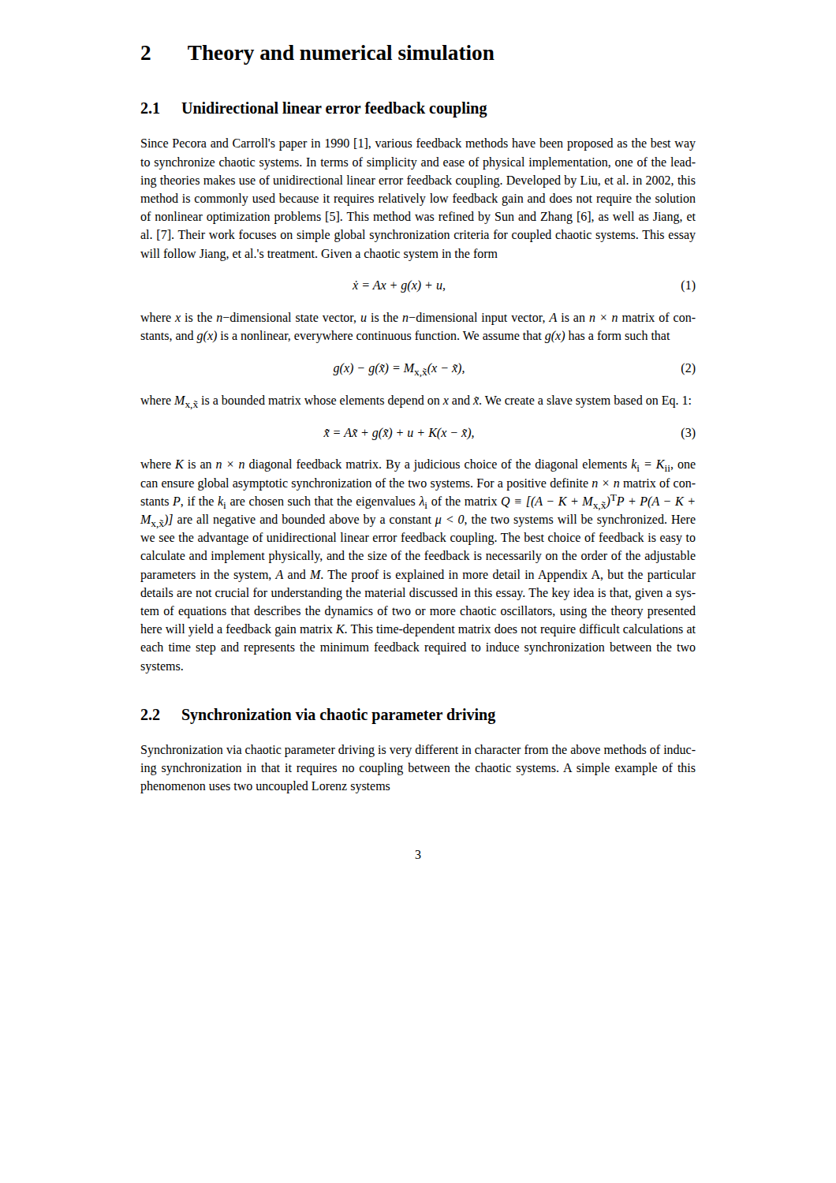2 Theory and numerical simulation
2.1 Unidirectional linear error feedback coupling
Since Pecora and Carroll's paper in 1990 [1], various feedback methods have been proposed as the best way to synchronize chaotic systems. In terms of simplicity and ease of physical implementation, one of the leading theories makes use of unidirectional linear error feedback coupling. Developed by Liu, et al. in 2002, this method is commonly used because it requires relatively low feedback gain and does not require the solution of nonlinear optimization problems [5]. This method was refined by Sun and Zhang [6], as well as Jiang, et al. [7]. Their work focuses on simple global synchronization criteria for coupled chaotic systems. This essay will follow Jiang, et al.'s treatment. Given a chaotic system in the form
ẋ = Ax + g(x) + u,
(1)
where x is the n−dimensional state vector, u is the n−dimensional input vector, A is an n × n matrix of constants, and g(x) is a nonlinear, everywhere continuous function. We assume that g(x) has a form such that
g(x) − g(x̃) = Mx,x̃(x − x̃),
(2)
where Mx,x̃ is a bounded matrix whose elements depend on x and x̃. We create a slave system based on Eq. 1:
x̃̇ = Ax̃ + g(x̃) + u + K(x − x̃),
(3)
where K is an n × n diagonal feedback matrix. By a judicious choice of the diagonal elements ki = Kii, one can ensure global asymptotic synchronization of the two systems. For a positive definite n × n matrix of constants P, if the ki are chosen such that the eigenvalues λi of the matrix Q ≡ [(A − K + Mx,x̃)TP + P(A − K + Mx,x̃)] are all negative and bounded above by a constant μ < 0, the two systems will be synchronized. Here we see the advantage of unidirectional linear error feedback coupling. The best choice of feedback is easy to calculate and implement physically, and the size of the feedback is necessarily on the order of the adjustable parameters in the system, A and M. The proof is explained in more detail in Appendix A, but the particular details are not crucial for understanding the material discussed in this essay. The key idea is that, given a system of equations that describes the dynamics of two or more chaotic oscillators, using the theory presented here will yield a feedback gain matrix K. This time-dependent matrix does not require difficult calculations at each time step and represents the minimum feedback required to induce synchronization between the two systems.
2.2 Synchronization via chaotic parameter driving
Synchronization via chaotic parameter driving is very different in character from the above methods of inducing synchronization in that it requires no coupling between the chaotic systems. A simple example of this phenomenon uses two uncoupled Lorenz systems
3